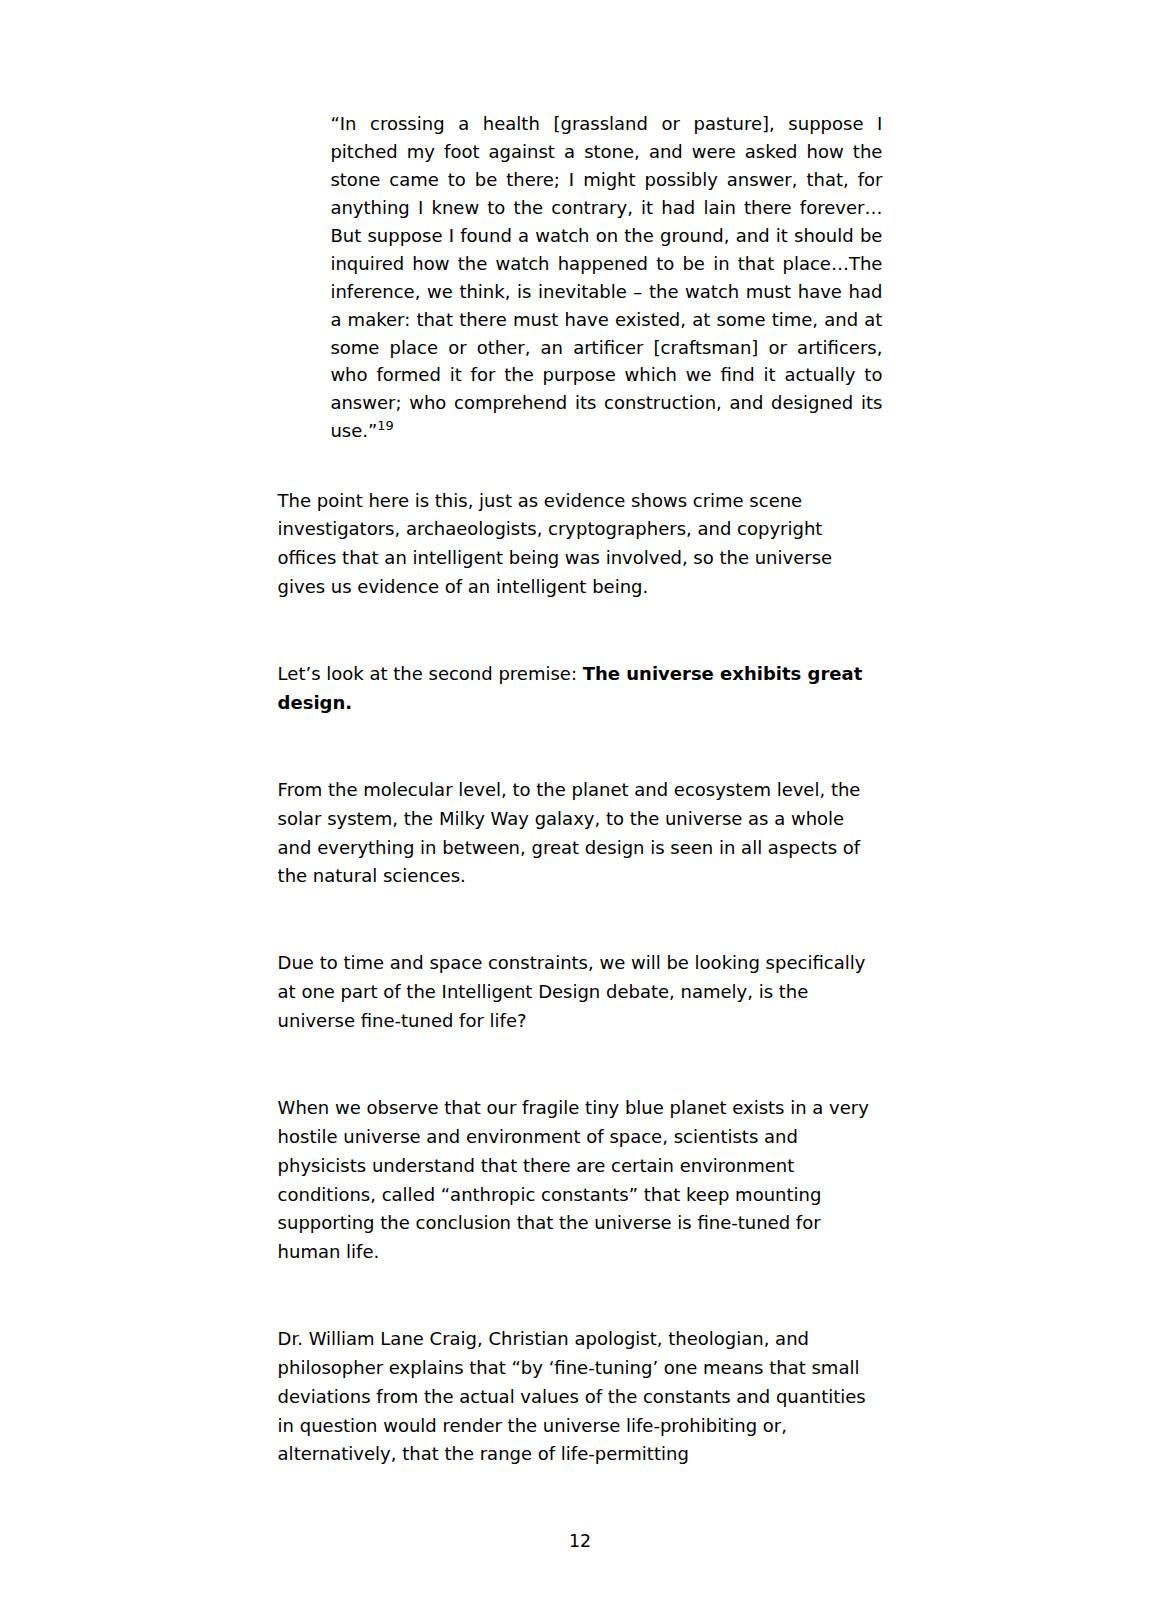“In crossing a health [grassland or pasture], suppose I pitched my foot against a stone, and were asked how the stone came to be there; I might possibly answer, that, for anything I knew to the contrary, it had lain there forever…But suppose I found a watch on the ground, and it should be inquired how the watch happened to be in that place…The inference, we think, is inevitable – the watch must have had a maker: that there must have existed, at some time, and at some place or other, an artificer [craftsman] or artificers, who formed it for the purpose which we find it actually to answer; who comprehend its construction, and designed its use.”19
The point here is this, just as evidence shows crime scene investigators, archaeologists, cryptographers, and copyright offices that an intelligent being was involved, so the universe gives us evidence of an intelligent being.
Let’s look at the second premise: The universe exhibits great design.
From the molecular level, to the planet and ecosystem level, the solar system, the Milky Way galaxy, to the universe as a whole and everything in between, great design is seen in all aspects of the natural sciences.
Due to time and space constraints, we will be looking specifically at one part of the Intelligent Design debate, namely, is the universe fine-tuned for life?
When we observe that our fragile tiny blue planet exists in a very hostile universe and environment of space, scientists and physicists understand that there are certain environment conditions, called “anthropic constants” that keep mounting supporting the conclusion that the universe is fine-tuned for human life.
Dr. William Lane Craig, Christian apologist, theologian, and philosopher explains that “by ‘fine-tuning’ one means that small deviations from the actual values of the constants and quantities in question would render the universe life-prohibiting or, alternatively, that the range of life-permitting
12